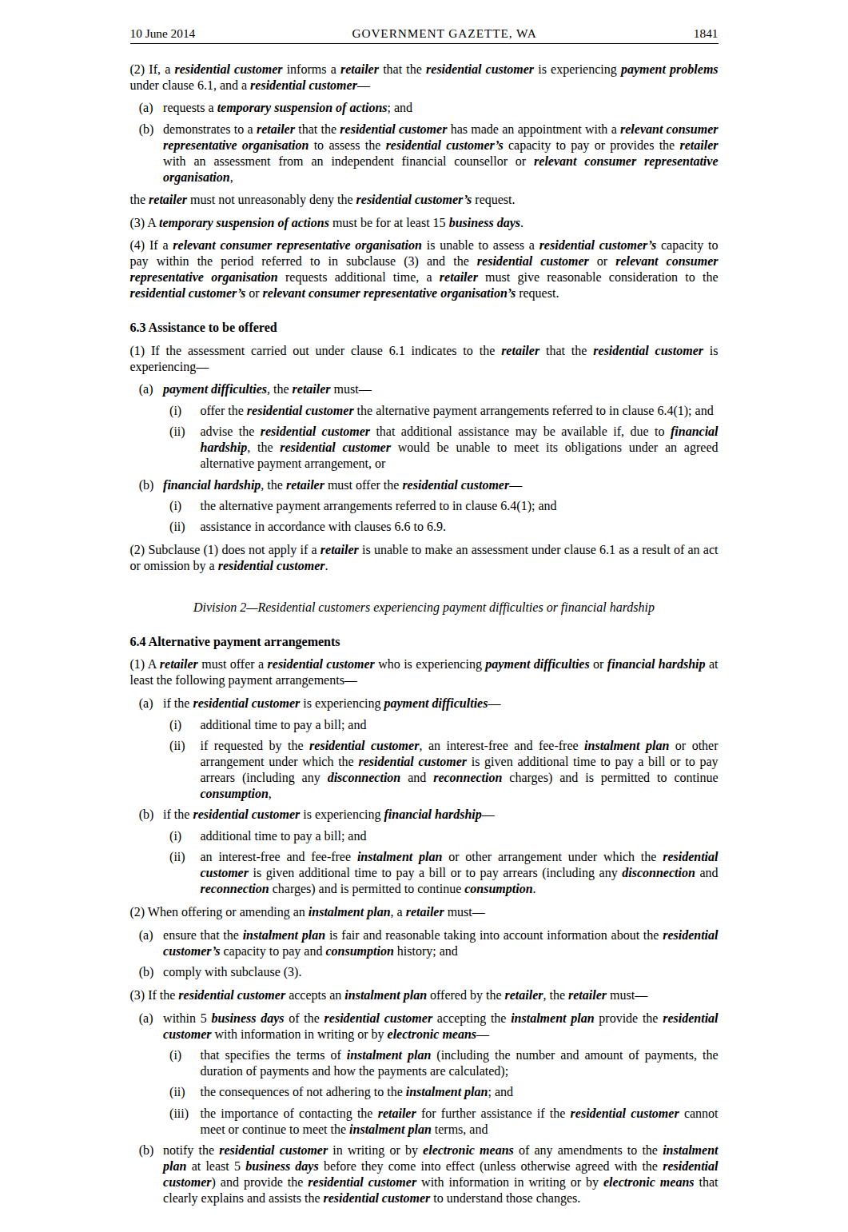10 June 2014 GOVERNMENT GAZETTE, WA 1841
(2) If, a residential customer informs a retailer that the residential customer is experiencing payment problems under clause 6.1, and a residential customer—
(a) requests a temporary suspension of actions; and
(b) demonstrates to a retailer that the residential customer has made an appointment with a relevant consumer representative organisation to assess the residential customer’s capacity to pay or provides the retailer with an assessment from an independent financial counsellor or relevant consumer representative organisation,
the retailer must not unreasonably deny the residential customer’s request.
(3) A temporary suspension of actions must be for at least 15 business days.
(4) If a relevant consumer representative organisation is unable to assess a residential customer’s capacity to pay within the period referred to in subclause (3) and the residential customer or relevant consumer representative organisation requests additional time, a retailer must give reasonable consideration to the residential customer’s or relevant consumer representative organisation’s request.
6.3 Assistance to be offered
(1) If the assessment carried out under clause 6.1 indicates to the retailer that the residential customer is experiencing—
(a) payment difficulties, the retailer must—
(i) offer the residential customer the alternative payment arrangements referred to in clause 6.4(1); and
(ii) advise the residential customer that additional assistance may be available if, due to financial hardship, the residential customer would be unable to meet its obligations under an agreed alternative payment arrangement, or
(b) financial hardship, the retailer must offer the residential customer—
(i) the alternative payment arrangements referred to in clause 6.4(1); and
(ii) assistance in accordance with clauses 6.6 to 6.9.
(2) Subclause (1) does not apply if a retailer is unable to make an assessment under clause 6.1 as a result of an act or omission by a residential customer.
Division 2—Residential customers experiencing payment difficulties or financial hardship
6.4 Alternative payment arrangements
(1) A retailer must offer a residential customer who is experiencing payment difficulties or financial hardship at least the following payment arrangements—
(a) if the residential customer is experiencing payment difficulties—
(i) additional time to pay a bill; and
(ii) if requested by the residential customer, an interest-free and fee-free instalment plan or other arrangement under which the residential customer is given additional time to pay a bill or to pay arrears (including any disconnection and reconnection charges) and is permitted to continue consumption,
(b) if the residential customer is experiencing financial hardship—
(i) additional time to pay a bill; and
(ii) an interest-free and fee-free instalment plan or other arrangement under which the residential customer is given additional time to pay a bill or to pay arrears (including any disconnection and reconnection charges) and is permitted to continue consumption.
(2) When offering or amending an instalment plan, a retailer must—
(a) ensure that the instalment plan is fair and reasonable taking into account information about the residential customer’s capacity to pay and consumption history; and
(b) comply with subclause (3).
(3) If the residential customer accepts an instalment plan offered by the retailer, the retailer must—
(a) within 5 business days of the residential customer accepting the instalment plan provide the residential customer with information in writing or by electronic means—
(i) that specifies the terms of instalment plan (including the number and amount of payments, the duration of payments and how the payments are calculated);
(ii) the consequences of not adhering to the instalment plan; and
(iii) the importance of contacting the retailer for further assistance if the residential customer cannot meet or continue to meet the instalment plan terms, and
(b) notify the residential customer in writing or by electronic means of any amendments to the instalment plan at least 5 business days before they come into effect (unless otherwise agreed with the residential customer) and provide the residential customer with information in writing or by electronic means that clearly explains and assists the residential customer to understand those changes.